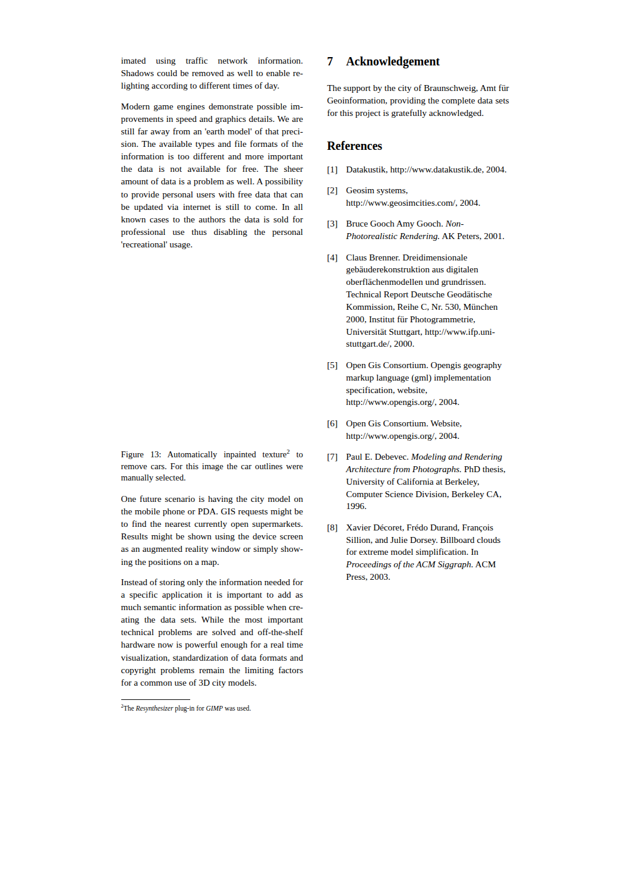imated using traffic network information. Shadows could be removed as well to enable relighting according to different times of day.
Modern game engines demonstrate possible improvements in speed and graphics details. We are still far away from an 'earth model' of that precision. The available types and file formats of the information is too different and more important the data is not available for free. The sheer amount of data is a problem as well. A possibility to provide personal users with free data that can be updated via internet is still to come. In all known cases to the authors the data is sold for professional use thus disabling the personal 'recreational' usage.
Figure 13: Automatically inpainted texture2 to remove cars. For this image the car outlines were manually selected.
One future scenario is having the city model on the mobile phone or PDA. GIS requests might be to find the nearest currently open supermarkets. Results might be shown using the device screen as an augmented reality window or simply showing the positions on a map.
Instead of storing only the information needed for a specific application it is important to add as much semantic information as possible when creating the data sets. While the most important technical problems are solved and off-the-shelf hardware now is powerful enough for a real time visualization, standardization of data formats and copyright problems remain the limiting factors for a common use of 3D city models.
2The Resynthesizer plug-in for GIMP was used.
7 Acknowledgement
The support by the city of Braunschweig, Amt für Geoinformation, providing the complete data sets for this project is gratefully acknowledged.
References
Datakustik, http://www.datakustik.de, 2004.
Geosim systems, http://www.geosimcities.com/, 2004.
Bruce Gooch Amy Gooch. Non-Photorealistic Rendering. AK Peters, 2001.
Claus Brenner. Dreidimensionale gebäuderekonstruktion aus digitalen oberflächenmodellen und grundrissen. Technical Report Deutsche Geodätische Kommission, Reihe C, Nr. 530, München 2000, Institut für Photogrammetrie, Universität Stuttgart, http://www.ifp.uni-stuttgart.de/, 2000.
Open Gis Consortium. Opengis geography markup language (gml) implementation specification, website, http://www.opengis.org/, 2004.
Open Gis Consortium. Website, http://www.opengis.org/, 2004.
Paul E. Debevec. Modeling and Rendering Architecture from Photographs. PhD thesis, University of California at Berkeley, Computer Science Division, Berkeley CA, 1996.
Xavier Décoret, Frédo Durand, François Sillion, and Julie Dorsey. Billboard clouds for extreme model simplification. In Proceedings of the ACM Siggraph. ACM Press, 2003.